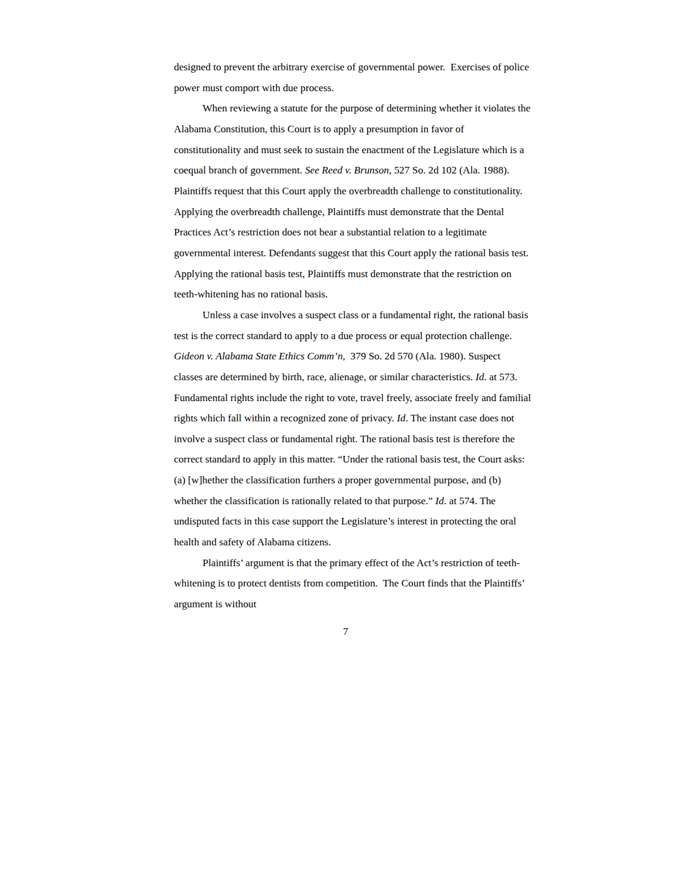designed to prevent the arbitrary exercise of governmental power. Exercises of police power must comport with due process.
When reviewing a statute for the purpose of determining whether it violates the Alabama Constitution, this Court is to apply a presumption in favor of constitutionality and must seek to sustain the enactment of the Legislature which is a coequal branch of government. See Reed v. Brunson, 527 So. 2d 102 (Ala. 1988). Plaintiffs request that this Court apply the overbreadth challenge to constitutionality. Applying the overbreadth challenge, Plaintiffs must demonstrate that the Dental Practices Act’s restriction does not bear a substantial relation to a legitimate governmental interest. Defendants suggest that this Court apply the rational basis test. Applying the rational basis test, Plaintiffs must demonstrate that the restriction on teeth-whitening has no rational basis.
Unless a case involves a suspect class or a fundamental right, the rational basis test is the correct standard to apply to a due process or equal protection challenge. Gideon v. Alabama State Ethics Comm’n, 379 So. 2d 570 (Ala. 1980). Suspect classes are determined by birth, race, alienage, or similar characteristics. Id. at 573. Fundamental rights include the right to vote, travel freely, associate freely and familial rights which fall within a recognized zone of privacy. Id. The instant case does not involve a suspect class or fundamental right. The rational basis test is therefore the correct standard to apply in this matter. “Under the rational basis test, the Court asks: (a) [w]hether the classification furthers a proper governmental purpose, and (b) whether the classification is rationally related to that purpose.” Id. at 574. The undisputed facts in this case support the Legislature’s interest in protecting the oral health and safety of Alabama citizens.
Plaintiffs’ argument is that the primary effect of the Act’s restriction of teeth-whitening is to protect dentists from competition. The Court finds that the Plaintiffs’ argument is without
7